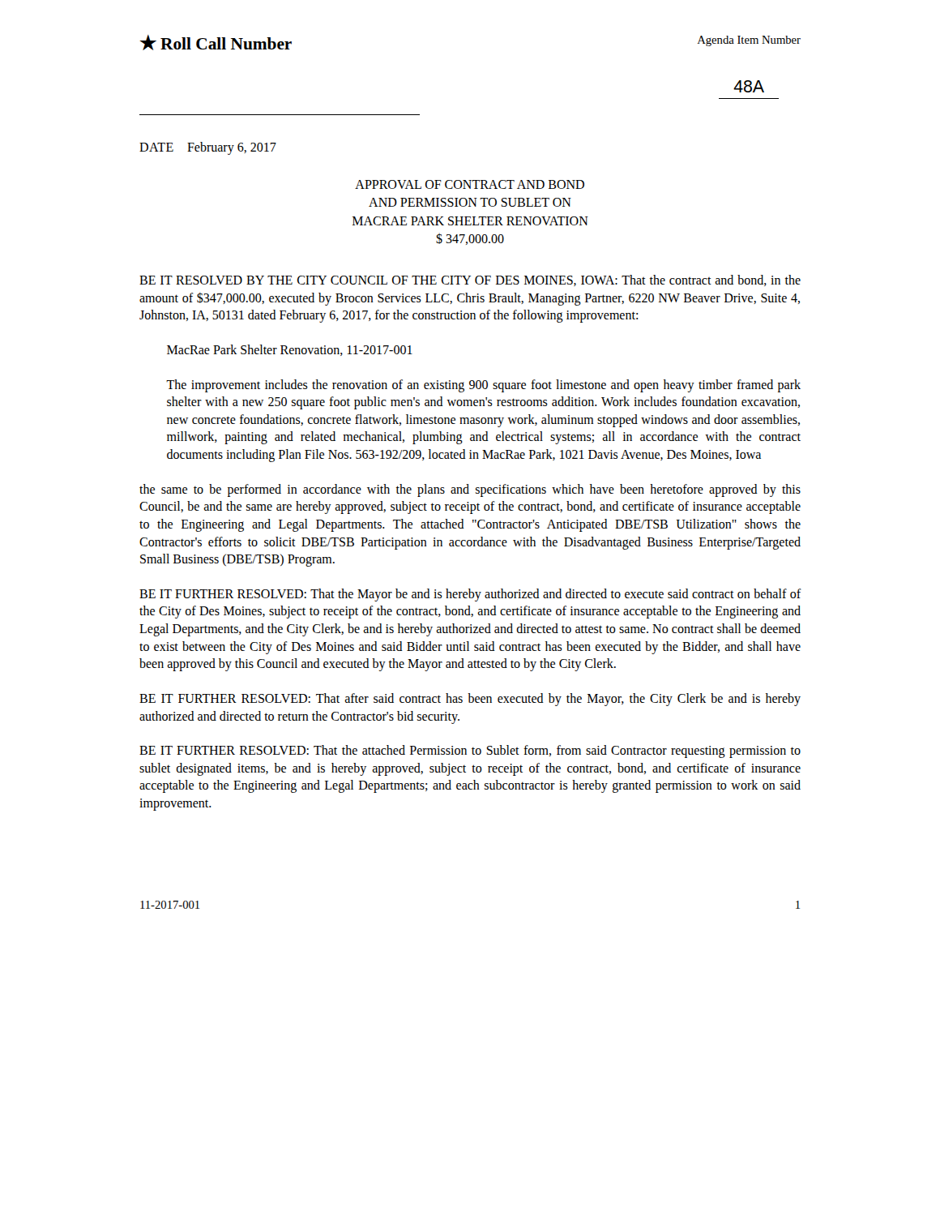★Roll Call Number
Agenda Item Number 48A
DATE February 6, 2017
APPROVAL OF CONTRACT AND BOND
AND PERMISSION TO SUBLET ON
MACRAE PARK SHELTER RENOVATION
$ 347,000.00
BE IT RESOLVED BY THE CITY COUNCIL OF THE CITY OF DES MOINES, IOWA: That the contract and bond, in the amount of $347,000.00, executed by Brocon Services LLC, Chris Brault, Managing Partner, 6220 NW Beaver Drive, Suite 4, Johnston, IA, 50131 dated February 6, 2017, for the construction of the following improvement:
MacRae Park Shelter Renovation, 11-2017-001
The improvement includes the renovation of an existing 900 square foot limestone and open heavy timber framed park shelter with a new 250 square foot public men's and women's restrooms addition. Work includes foundation excavation, new concrete foundations, concrete flatwork, limestone masonry work, aluminum stopped windows and door assemblies, millwork, painting and related mechanical, plumbing and electrical systems; all in accordance with the contract documents including Plan File Nos. 563-192/209, located in MacRae Park, 1021 Davis Avenue, Des Moines, Iowa
the same to be performed in accordance with the plans and specifications which have been heretofore approved by this Council, be and the same are hereby approved, subject to receipt of the contract, bond, and certificate of insurance acceptable to the Engineering and Legal Departments. The attached "Contractor's Anticipated DBE/TSB Utilization" shows the Contractor's efforts to solicit DBE/TSB Participation in accordance with the Disadvantaged Business Enterprise/Targeted Small Business (DBE/TSB) Program.
BE IT FURTHER RESOLVED: That the Mayor be and is hereby authorized and directed to execute said contract on behalf of the City of Des Moines, subject to receipt of the contract, bond, and certificate of insurance acceptable to the Engineering and Legal Departments, and the City Clerk, be and is hereby authorized and directed to attest to same. No contract shall be deemed to exist between the City of Des Moines and said Bidder until said contract has been executed by the Bidder, and shall have been approved by this Council and executed by the Mayor and attested to by the City Clerk.
BE IT FURTHER RESOLVED: That after said contract has been executed by the Mayor, the City Clerk be and is hereby authorized and directed to return the Contractor's bid security.
BE IT FURTHER RESOLVED: That the attached Permission to Sublet form, from said Contractor requesting permission to sublet designated items, be and is hereby approved, subject to receipt of the contract, bond, and certificate of insurance acceptable to the Engineering and Legal Departments; and each subcontractor is hereby granted permission to work on said improvement.
11-2017-001 1